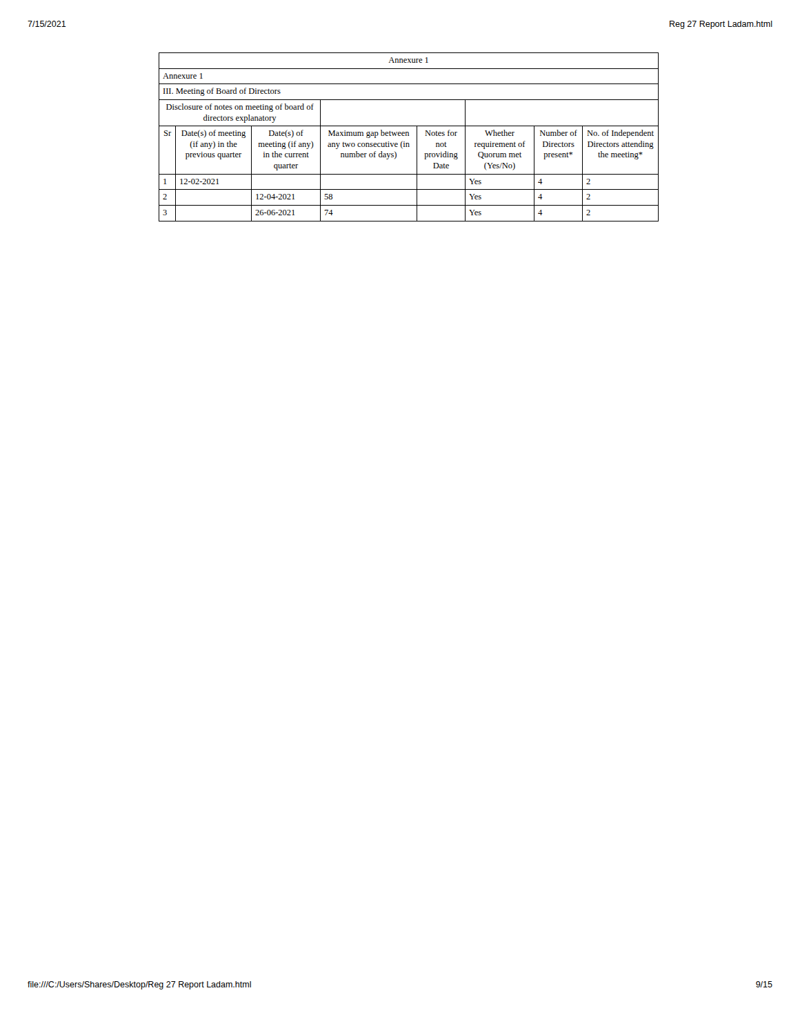7/15/2021 Reg 27 Report Ladam.html
| Annexure 1 |
| Annexure 1 |
| III. Meeting of Board of Directors |
| Disclosure of notes on meeting of board of directors explanatory | | |
| Sr | Date(s) of meeting (if any) in the previous quarter | Date(s) of meeting (if any) in the current quarter | Maximum gap between any two consecutive (in number of days) | Notes for not providing Date | Whether requirement of Quorum met (Yes/No) | Number of Directors present* | No. of Independent Directors attending the meeting* |
| 1 | 12-02-2021 | | | | Yes | 4 | 2 |
| 2 | | 12-04-2021 | 58 | | Yes | 4 | 2 |
| 3 | | 26-06-2021 | 74 | | Yes | 4 | 2 |
file:///C:/Users/Shares/Desktop/Reg 27 Report Ladam.html 9/15